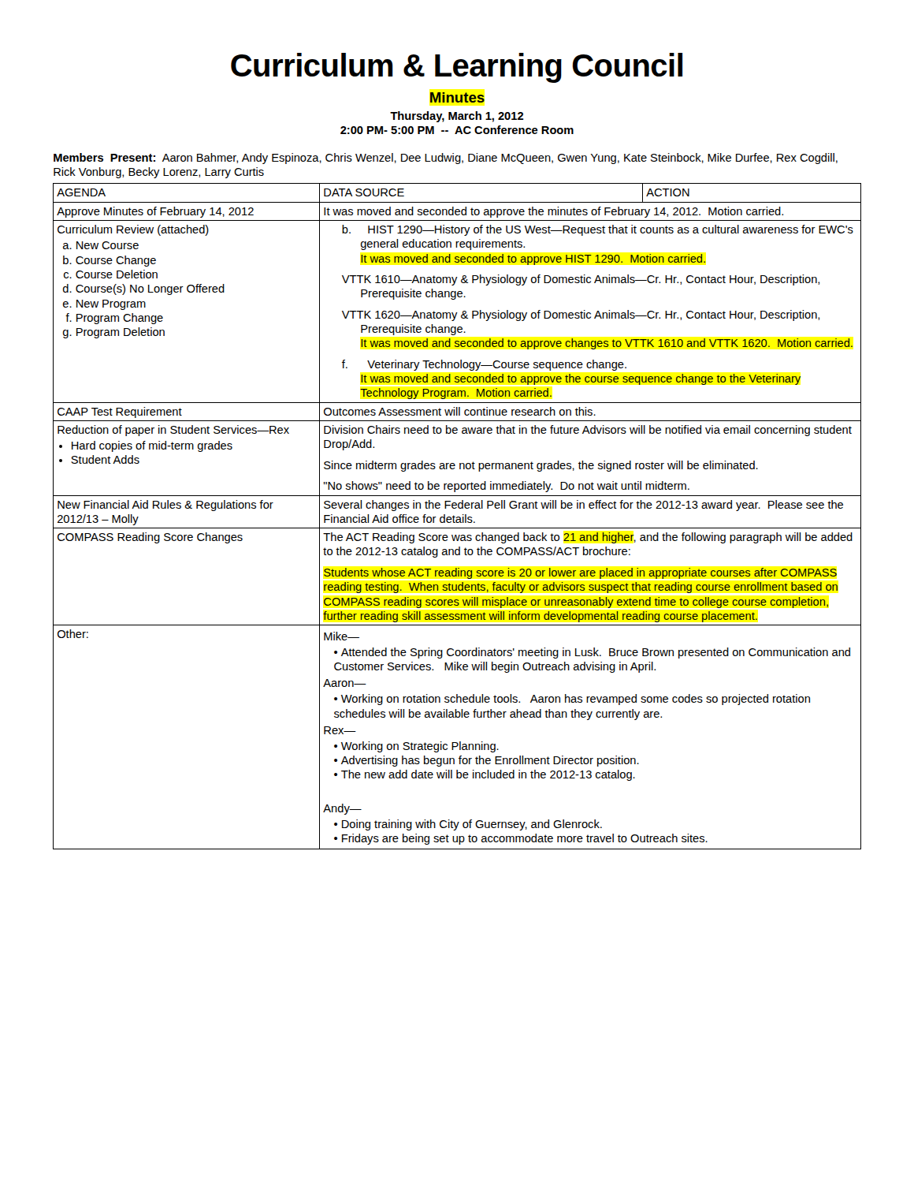Curriculum & Learning Council
Minutes
Thursday, March 1, 2012
2:00 PM- 5:00 PM -- AC Conference Room
Members Present: Aaron Bahmer, Andy Espinoza, Chris Wenzel, Dee Ludwig, Diane McQueen, Gwen Yung, Kate Steinbock, Mike Durfee, Rex Cogdill, Rick Vonburg, Becky Lorenz, Larry Curtis
| AGENDA | DATA SOURCE | ACTION |
| --- | --- | --- |
| Approve Minutes of February 14, 2012 | It was moved and seconded to approve the minutes of February 14, 2012. Motion carried. |
| Curriculum Review (attached) New Course Course Change Course Deletion Course(s) No Longer Offered New Program Program Change Program Deletion | b. HIST 1290—History of the US West—Request that it counts as a cultural awareness for EWC's general education requirements. It was moved and seconded to approve HIST 1290. Motion carried. VTTK 1610—Anatomy & Physiology of Domestic Animals—Cr. Hr., Contact Hour, Description, Prerequisite change. VTTK 1620—Anatomy & Physiology of Domestic Animals—Cr. Hr., Contact Hour, Description, Prerequisite change. It was moved and seconded to approve changes to VTTK 1610 and VTTK 1620. Motion carried. f. Veterinary Technology—Course sequence change. It was moved and seconded to approve the course sequence change to the Veterinary Technology Program. Motion carried. |
| CAAP Test Requirement | Outcomes Assessment will continue research on this. |
| Reduction of paper in Student Services—Rex Hard copies of mid-term grades Student Adds | Division Chairs need to be aware that in the future Advisors will be notified via email concerning student Drop/Add. Since midterm grades are not permanent grades, the signed roster will be eliminated. "No shows" need to be reported immediately. Do not wait until midterm. |
| New Financial Aid Rules & Regulations for 2012/13 – Molly | Several changes in the Federal Pell Grant will be in effect for the 2012-13 award year. Please see the Financial Aid office for details. |
| COMPASS Reading Score Changes | The ACT Reading Score was changed back to 21 and higher , and the following paragraph will be added to the 2012-13 catalog and to the COMPASS/ACT brochure: Students whose ACT reading score is 20 or lower are placed in appropriate courses after COMPASS reading testing. When students, faculty or advisors suspect that reading course enrollment based on COMPASS reading scores will misplace or unreasonably extend time to college course completion, further reading skill assessment will inform developmental reading course placement. |
| Other: | Mike— Attended the Spring Coordinators' meeting in Lusk. Bruce Brown presented on Communication and Customer Services. Mike will begin Outreach advising in April. Aaron— Working on rotation schedule tools. Aaron has revamped some codes so projected rotation schedules will be available further ahead than they currently are. Rex— Working on Strategic Planning. Advertising has begun for the Enrollment Director position. The new add date will be included in the 2012-13 catalog. Andy— Doing training with City of Guernsey, and Glenrock. Fridays are being set up to accommodate more travel to Outreach sites. |